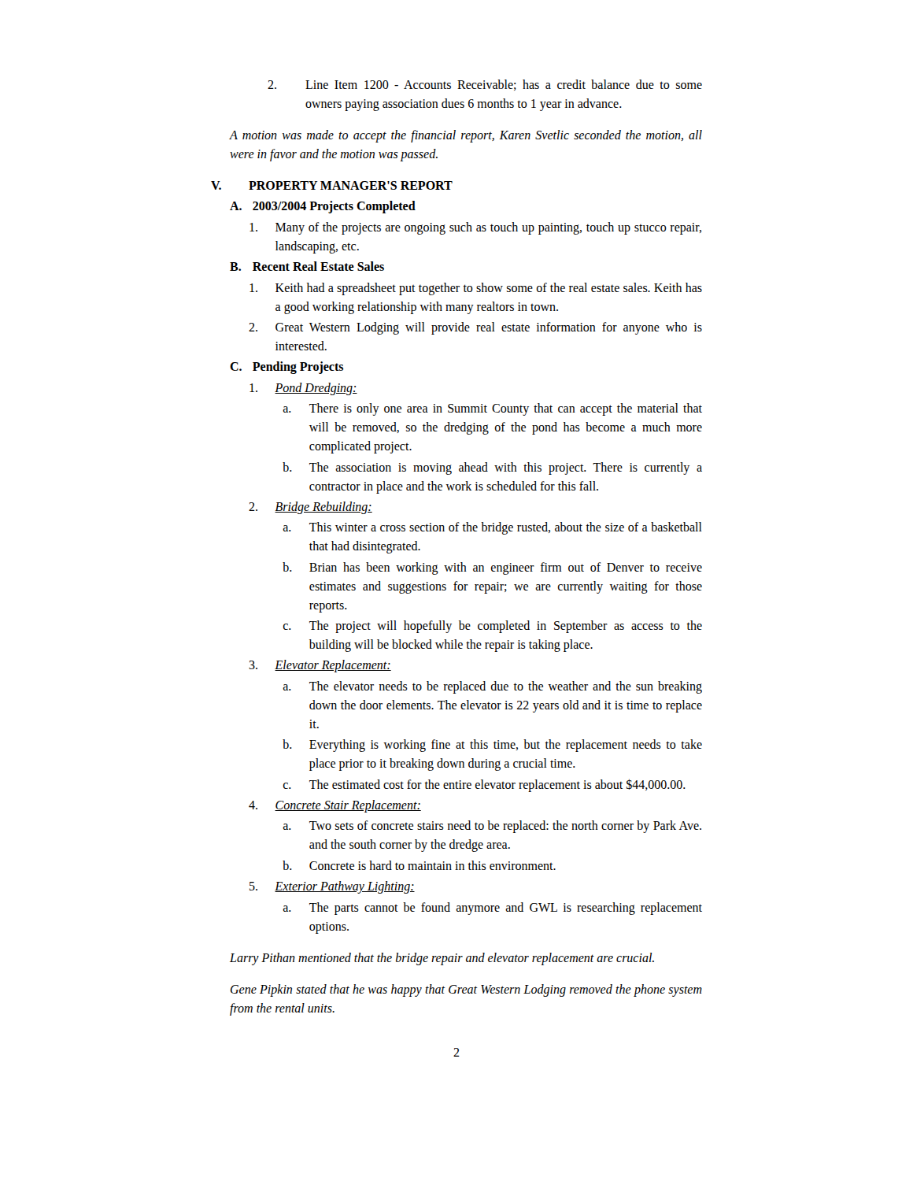2.
Line Item 1200 - Accounts Receivable; has a credit balance due to some owners paying association dues 6 months to 1 year in advance.
A motion was made to accept the financial report, Karen Svetlic seconded the motion, all were in favor and the motion was passed.
V.
PROPERTY MANAGER'S REPORT
A.
2003/2004 Projects Completed
1.
Many of the projects are ongoing such as touch up painting, touch up stucco repair, landscaping, etc.
B.
Recent Real Estate Sales
1.
Keith had a spreadsheet put together to show some of the real estate sales. Keith has a good working relationship with many realtors in town.
2.
Great Western Lodging will provide real estate information for anyone who is interested.
C.
Pending Projects
1.
Pond Dredging:
a.
There is only one area in Summit County that can accept the material that will be removed, so the dredging of the pond has become a much more complicated project.
b.
The association is moving ahead with this project. There is currently a contractor in place and the work is scheduled for this fall.
2.
Bridge Rebuilding:
a.
This winter a cross section of the bridge rusted, about the size of a basketball that had disintegrated.
b.
Brian has been working with an engineer firm out of Denver to receive estimates and suggestions for repair; we are currently waiting for those reports.
c.
The project will hopefully be completed in September as access to the building will be blocked while the repair is taking place.
3.
Elevator Replacement:
a.
The elevator needs to be replaced due to the weather and the sun breaking down the door elements. The elevator is 22 years old and it is time to replace it.
b.
Everything is working fine at this time, but the replacement needs to take place prior to it breaking down during a crucial time.
c.
The estimated cost for the entire elevator replacement is about $44,000.00.
4.
Concrete Stair Replacement:
a.
Two sets of concrete stairs need to be replaced: the north corner by Park Ave. and the south corner by the dredge area.
b.
Concrete is hard to maintain in this environment.
5.
Exterior Pathway Lighting:
a.
The parts cannot be found anymore and GWL is researching replacement options.
Larry Pithan mentioned that the bridge repair and elevator replacement are crucial.
Gene Pipkin stated that he was happy that Great Western Lodging removed the phone system from the rental units.
2